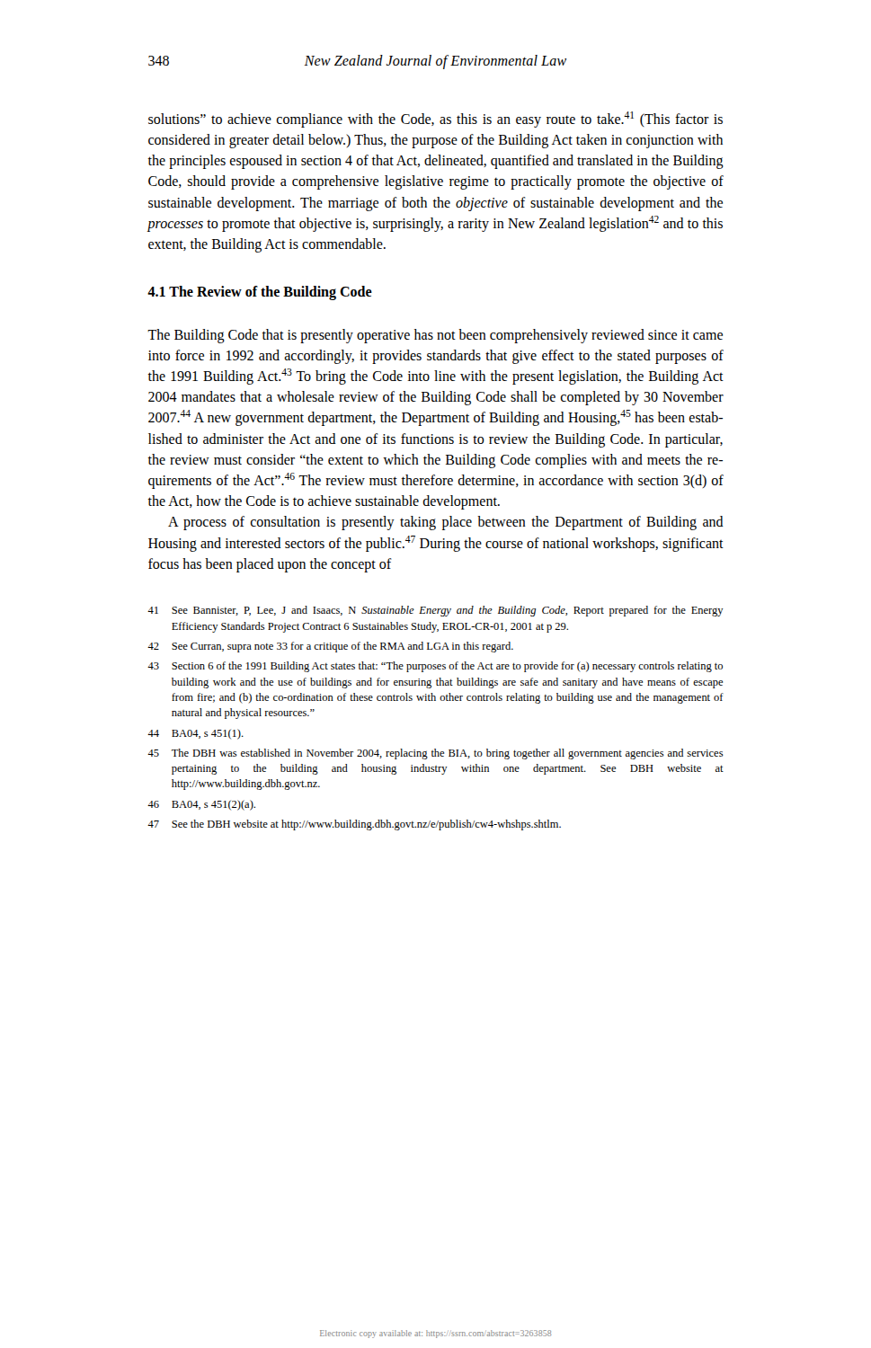348 New Zealand Journal of Environmental Law
solutions” to achieve compliance with the Code, as this is an easy route to take.41 (This factor is considered in greater detail below.) Thus, the purpose of the Building Act taken in conjunction with the principles espoused in section 4 of that Act, delineated, quantified and translated in the Building Code, should provide a comprehensive legislative regime to practically promote the objective of sustainable development. The marriage of both the objective of sustainable development and the processes to promote that objective is, surprisingly, a rarity in New Zealand legislation42 and to this extent, the Building Act is commendable.
4.1 The Review of the Building Code
The Building Code that is presently operative has not been comprehensively reviewed since it came into force in 1992 and accordingly, it provides standards that give effect to the stated purposes of the 1991 Building Act.43 To bring the Code into line with the present legislation, the Building Act 2004 mandates that a wholesale review of the Building Code shall be completed by 30 November 2007.44 A new government department, the Department of Building and Housing,45 has been established to administer the Act and one of its functions is to review the Building Code. In particular, the review must consider “the extent to which the Building Code complies with and meets the requirements of the Act”.46 The review must therefore determine, in accordance with section 3(d) of the Act, how the Code is to achieve sustainable development.
A process of consultation is presently taking place between the Department of Building and Housing and interested sectors of the public.47 During the course of national workshops, significant focus has been placed upon the concept of
41 See Bannister, P, Lee, J and Isaacs, N Sustainable Energy and the Building Code, Report prepared for the Energy Efficiency Standards Project Contract 6 Sustainables Study, EROL-CR-01, 2001 at p 29.
42 See Curran, supra note 33 for a critique of the RMA and LGA in this regard.
43 Section 6 of the 1991 Building Act states that: “The purposes of the Act are to provide for (a) necessary controls relating to building work and the use of buildings and for ensuring that buildings are safe and sanitary and have means of escape from fire; and (b) the co-ordination of these controls with other controls relating to building use and the management of natural and physical resources.”
44 BA04, s 451(1).
45 The DBH was established in November 2004, replacing the BIA, to bring together all government agencies and services pertaining to the building and housing industry within one department. See DBH website at http://www.building.dbh.govt.nz.
46 BA04, s 451(2)(a).
47 See the DBH website at http://www.building.dbh.govt.nz/e/publish/cw4-whshps.shtlm.
Electronic copy available at: https://ssrn.com/abstract=3263858